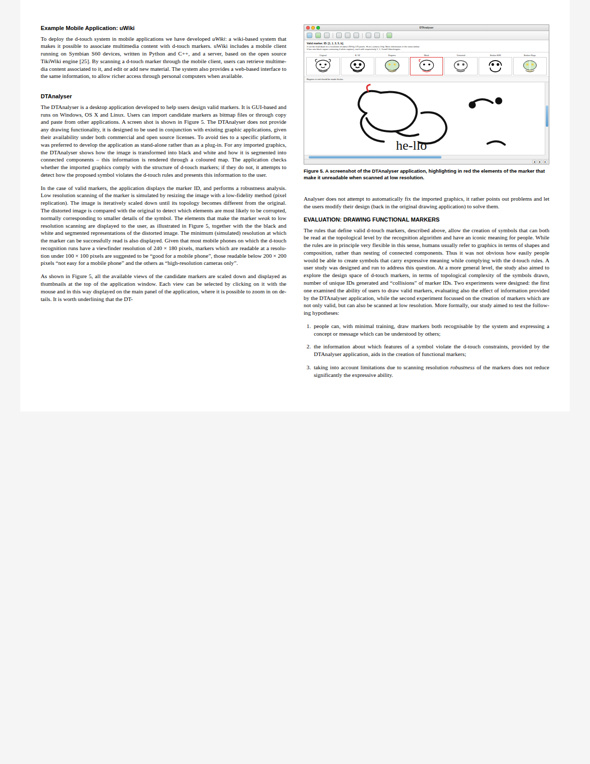Example Mobile Application: uWiki
To deploy the d-touch system in mobile applications we have developed uWiki: a wiki-based system that makes it possible to associate multimedia content with d-touch markers. uWiki includes a mobile client running on Symbian S60 devices, written in Python and C++, and a server, based on the open source TikiWiki engine [25]. By scanning a d-touch marker through the mobile client, users can retrieve multimedia content associated to it, and edit or add new material. The system also provides a web-based interface to the same information, to allow richer access through personal computers when available.
DTAnalyser
The DTAnalyser is a desktop application developed to help users design valid markers. It is GUI-based and runs on Windows, OS X and Linux. Users can import candidate markers as bitmap files or through copy and paste from other applications. A screen shot is shown in Figure 5. The DTAnalyser does not provide any drawing functionality, it is designed to be used in conjunction with existing graphic applications, given their availability under both commercial and open source licenses. To avoid ties to a specific platform, it was preferred to develop the application as stand-alone rather than as a plug-in. For any imported graphics, the DTAnalyser shows how the image is transformed into black and white and how it is segmented into connected components – this information is rendered through a coloured map. The application checks whether the imported graphics comply with the structure of d-touch markers; if they do not, it attempts to detect how the proposed symbol violates the d-touch rules and presents this information to the user.
In the case of valid markers, the application displays the marker ID, and performs a robustness analysis. Low resolution scanning of the marker is simulated by resizing the image with a low-fidelity method (pixel replication). The image is iteratively scaled down until its topology becomes different from the original. The distorted image is compared with the original to detect which elements are most likely to be corrupted, normally corresponding to smaller details of the symbol. The elements that make the marker weak to low resolution scanning are displayed to the user, as illustrated in Figure 5, together with the the black and white and segmented representations of the distorted image. The minimum (simulated) resolution at which the marker can be successfully read is also displayed. Given that most mobile phones on which the d-touch recognition runs have a viewfinder resolution of 240 × 180 pixels, markers which are readable at a resolution under 100 × 100 pixels are suggested to be “good for a mobile phone”, those readable below 200 × 200 pixels “not easy for a mobile phone” and the others as “high-resolution cameras only”.
As shown in Figure 5, all the available views of the candidate markers are scaled down and displayed as thumbnails at the top of the application window. Each view can be selected by clicking on it with the mouse and in this way displayed on the main panel of the application, where it is possible to zoom in on details. It is worth underlining that the DT-
DTAnalyser
Valid marker. ID: [1, 1, 3, 5, b].
It can be read down to a resolution of about 259 by 175 pixels. Hi-res camera Only. More information in the views below.
It has one black region containing 4 white regions), each with respectively 1, 1, 3 and 5 blackregion..
Original
B / W
Regions
Weak
Distorted
Broken B/W
Broken Regs.
Regions in red should be made thicker.
he-llo
◀▶■
Figure 5. A screenshot of the DTAnalyser application, highlighting in red the elements of the marker that make it unreadable when scanned at low resolution.
Analyser does not attempt to automatically fix the imported graphics, it rather points out problems and let the users modify their design (back in the original drawing application) to solve them.
Evaluation: Drawing Functional Markers
The rules that define valid d-touch markers, described above, allow the creation of symbols that can both be read at the topological level by the recognition algorithm and have an iconic meaning for people. While the rules are in principle very flexible in this sense, humans usually refer to graphics in terms of shapes and composition, rather than nesting of connected components. Thus it was not obvious how easily people would be able to create symbols that carry expressive meaning while complying with the d-touch rules. A user study was designed and run to address this question. At a more general level, the study also aimed to explore the design space of d-touch markers, in terms of topological complexity of the symbols drawn, number of unique IDs generated and “collisions” of marker IDs. Two experiments were designed: the first one examined the ability of users to draw valid markers, evaluating also the effect of information provided by the DTAnalyser application, while the second experiment focussed on the creation of markers which are not only valid, but can also be scanned at low resolution. More formally, our study aimed to test the following hypotheses:
people can, with minimal training, draw markers both recognisable by the system and expressing a concept or message which can be understood by others;
the information about which features of a symbol violate the d-touch constraints, provided by the DTAnalyser application, aids in the creation of functional markers;
taking into account limitations due to scanning resolution robustness of the markers does not reduce significantly the expressive ability.